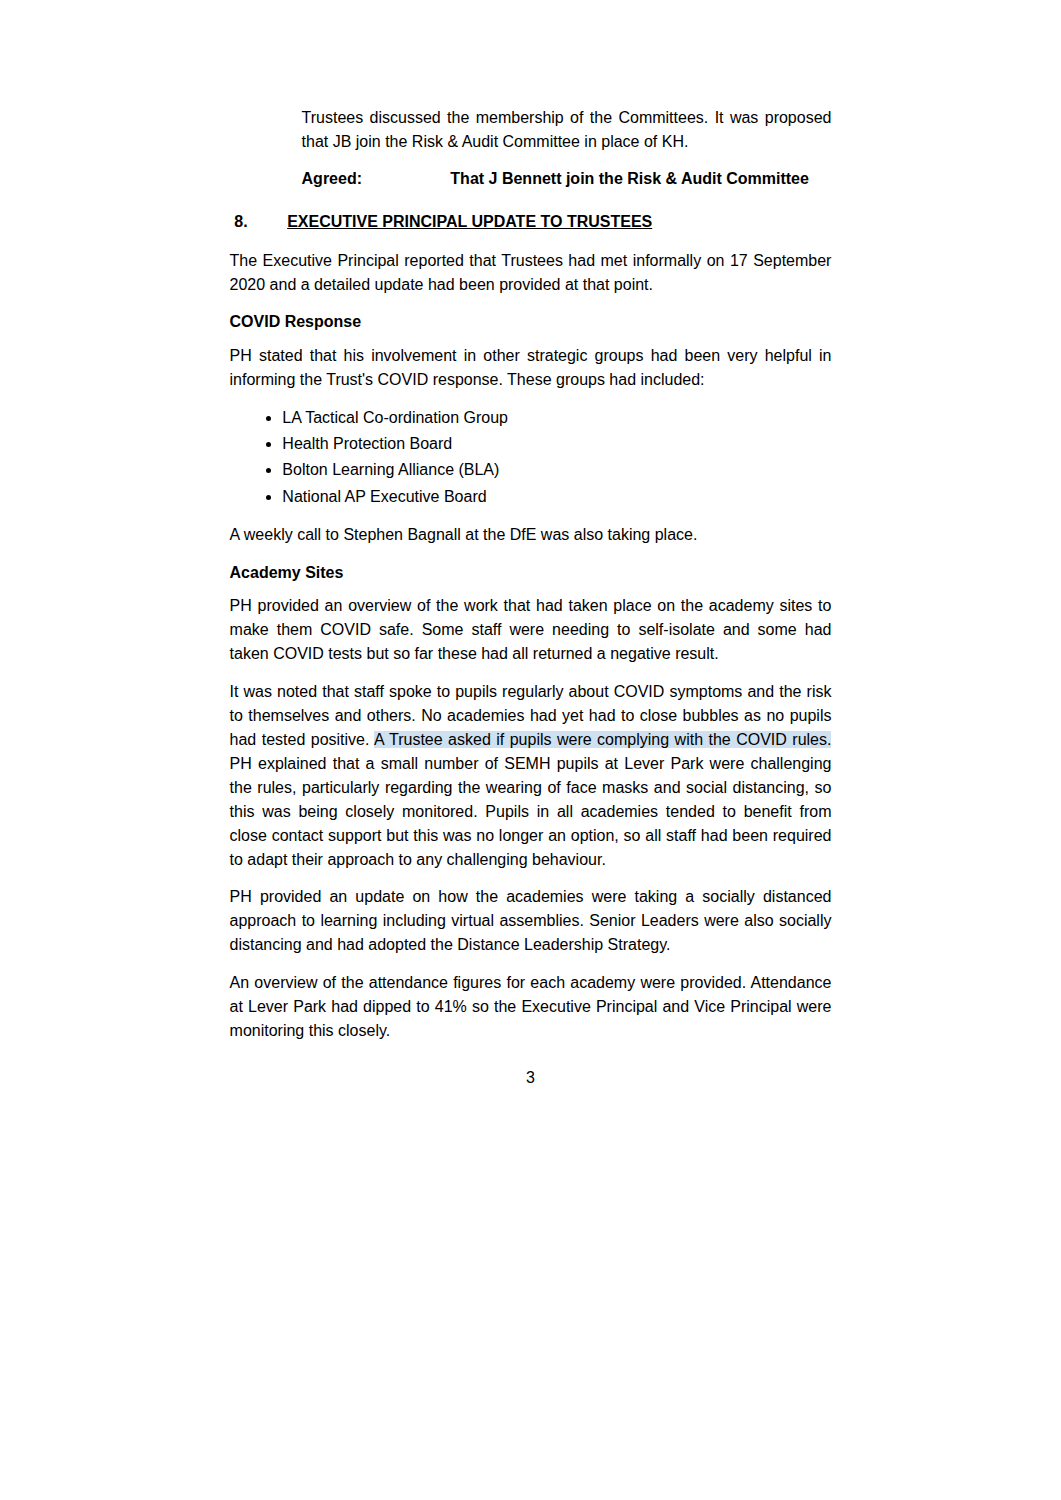Trustees discussed the membership of the Committees. It was proposed that JB join the Risk & Audit Committee in place of KH.
Agreed: That J Bennett join the Risk & Audit Committee
8. Executive Principal Update to Trustees
The Executive Principal reported that Trustees had met informally on 17 September 2020 and a detailed update had been provided at that point.
COVID Response
PH stated that his involvement in other strategic groups had been very helpful in informing the Trust's COVID response. These groups had included:
LA Tactical Co-ordination Group
Health Protection Board
Bolton Learning Alliance (BLA)
National AP Executive Board
A weekly call to Stephen Bagnall at the DfE was also taking place.
Academy Sites
PH provided an overview of the work that had taken place on the academy sites to make them COVID safe. Some staff were needing to self-isolate and some had taken COVID tests but so far these had all returned a negative result.
It was noted that staff spoke to pupils regularly about COVID symptoms and the risk to themselves and others. No academies had yet had to close bubbles as no pupils had tested positive. A Trustee asked if pupils were complying with the COVID rules. PH explained that a small number of SEMH pupils at Lever Park were challenging the rules, particularly regarding the wearing of face masks and social distancing, so this was being closely monitored. Pupils in all academies tended to benefit from close contact support but this was no longer an option, so all staff had been required to adapt their approach to any challenging behaviour.
PH provided an update on how the academies were taking a socially distanced approach to learning including virtual assemblies. Senior Leaders were also socially distancing and had adopted the Distance Leadership Strategy.
An overview of the attendance figures for each academy were provided. Attendance at Lever Park had dipped to 41% so the Executive Principal and Vice Principal were monitoring this closely.
3